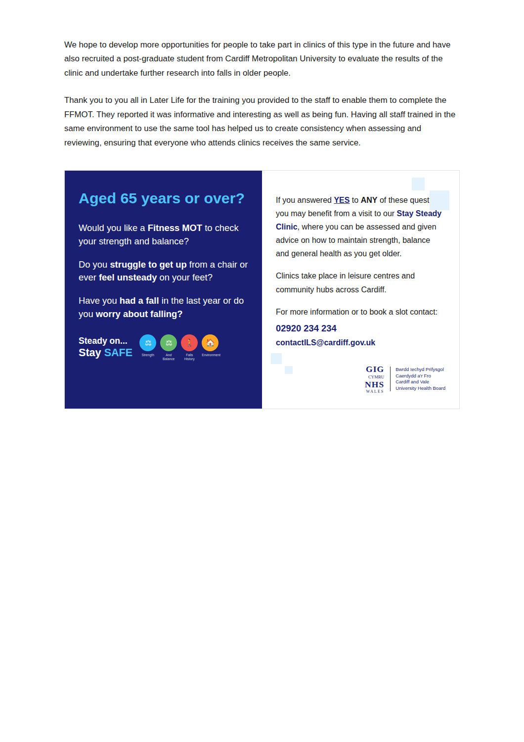We hope to develop more opportunities for people to take part in clinics of this type in the future and have also recruited a post-graduate student from Cardiff Metropolitan University to evaluate the results of the clinic and undertake further research into falls in older people.
Thank you to you all in Later Life for the training you provided to the staff to enable them to complete the FFMOT. They reported it was informative and interesting as well as being fun. Having all staff trained in the same environment to use the same tool has helped us to create consistency when assessing and reviewing, ensuring that everyone who attends clinics receives the same service.
Aged 65 years or over?
Would you like a Fitness MOT to check your strength and balance?
Do you struggle to get up from a chair or ever feel unsteady on your feet?
Have you had a fall in the last year or do you worry about falling?
Steady on... Stay SAFE
⚖
⚖
🚶
🏠
Strength And Balance Falls History Environment
If you answered YES to ANY of these questions you may benefit from a visit to our Stay Steady Clinic, where you can be assessed and given advice on how to maintain strength, balance and general health as you get older.
Clinics take place in leisure centres and community hubs across Cardiff.
For more information or to book a slot contact: 02920 234 234 contactILS@cardiff.gov.uk
GIG
CYMRU
NHS
WALES
Bwrdd Iechyd Prifysgol
Caerdydd a'r Fro
Cardiff and Vale
University Health Board